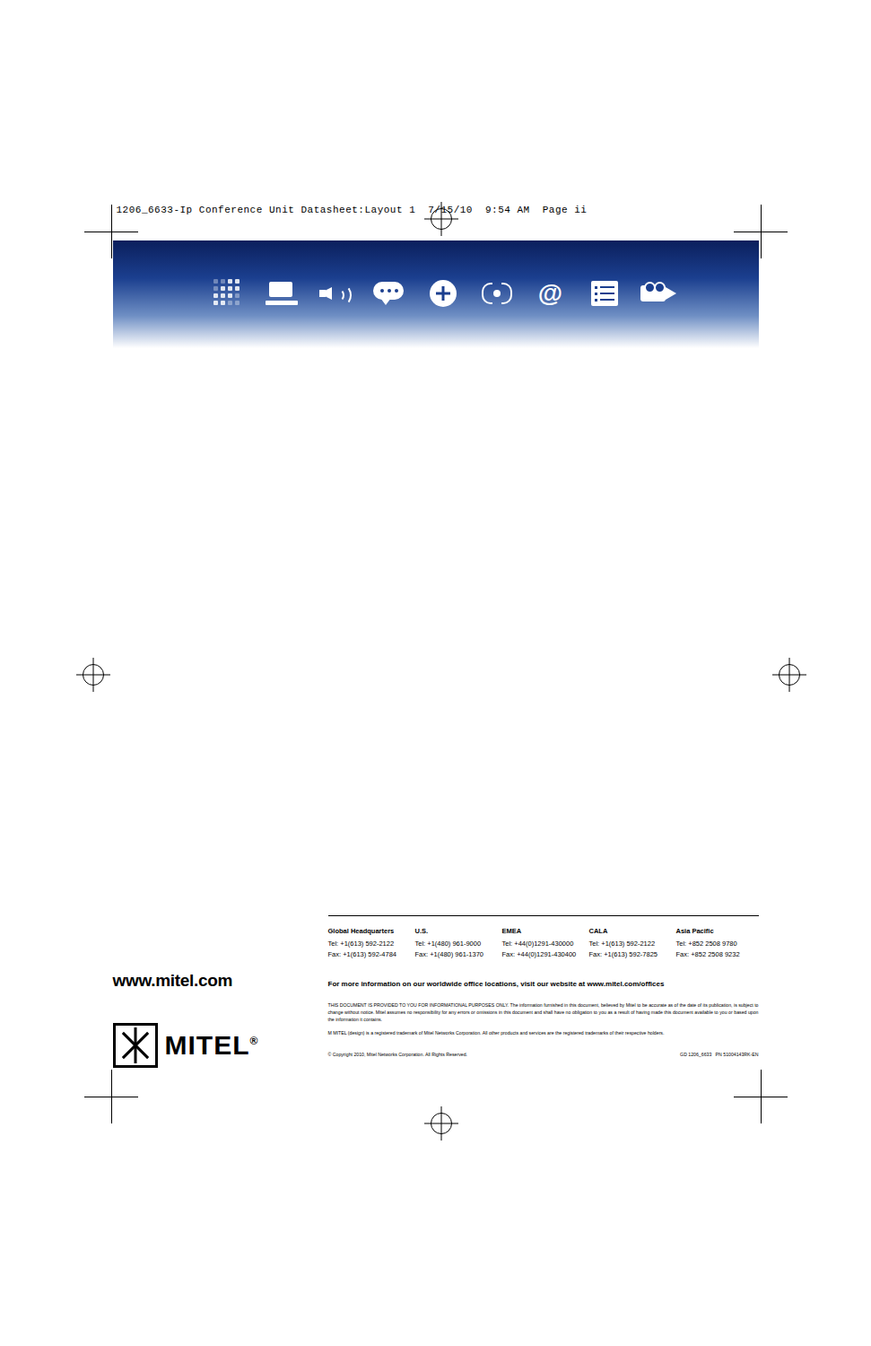1206_6633-Ip Conference Unit Datasheet:Layout 1 7/15/10 9:54 AM Page ii
@
Global Headquarters
Tel: +1(613) 592-2122
Fax: +1(613) 592-4784
U.S.
Tel: +1(480) 961-9000
Fax: +1(480) 961-1370
EMEA
Tel: +44(0)1291-430000
Fax: +44(0)1291-430400
CALA
Tel: +1(613) 592-2122
Fax: +1(613) 592-7825
Asia Pacific
Tel: +852 2508 9780
Fax: +852 2508 9232
For more information on our worldwide office locations, visit our website at www.mitel.com/offices
THIS DOCUMENT IS PROVIDED TO YOU FOR INFORMATIONAL PURPOSES ONLY. The information furnished in this document, believed by Mitel to be accurate as of the date of its publication, is subject to change without notice. Mitel assumes no responsibility for any errors or omissions in this document and shall have no obligation to you as a result of having made this document available to you or based upon the information it contains.
M MITEL (design) is a registered trademark of Mitel Networks Corporation. All other products and services are the registered trademarks of their respective holders.
© Copyright 2010, Mitel Networks Corporation. All Rights Reserved. GD 1206_6633 PN 51004143RK-EN
www.mitel.com
MITEL®